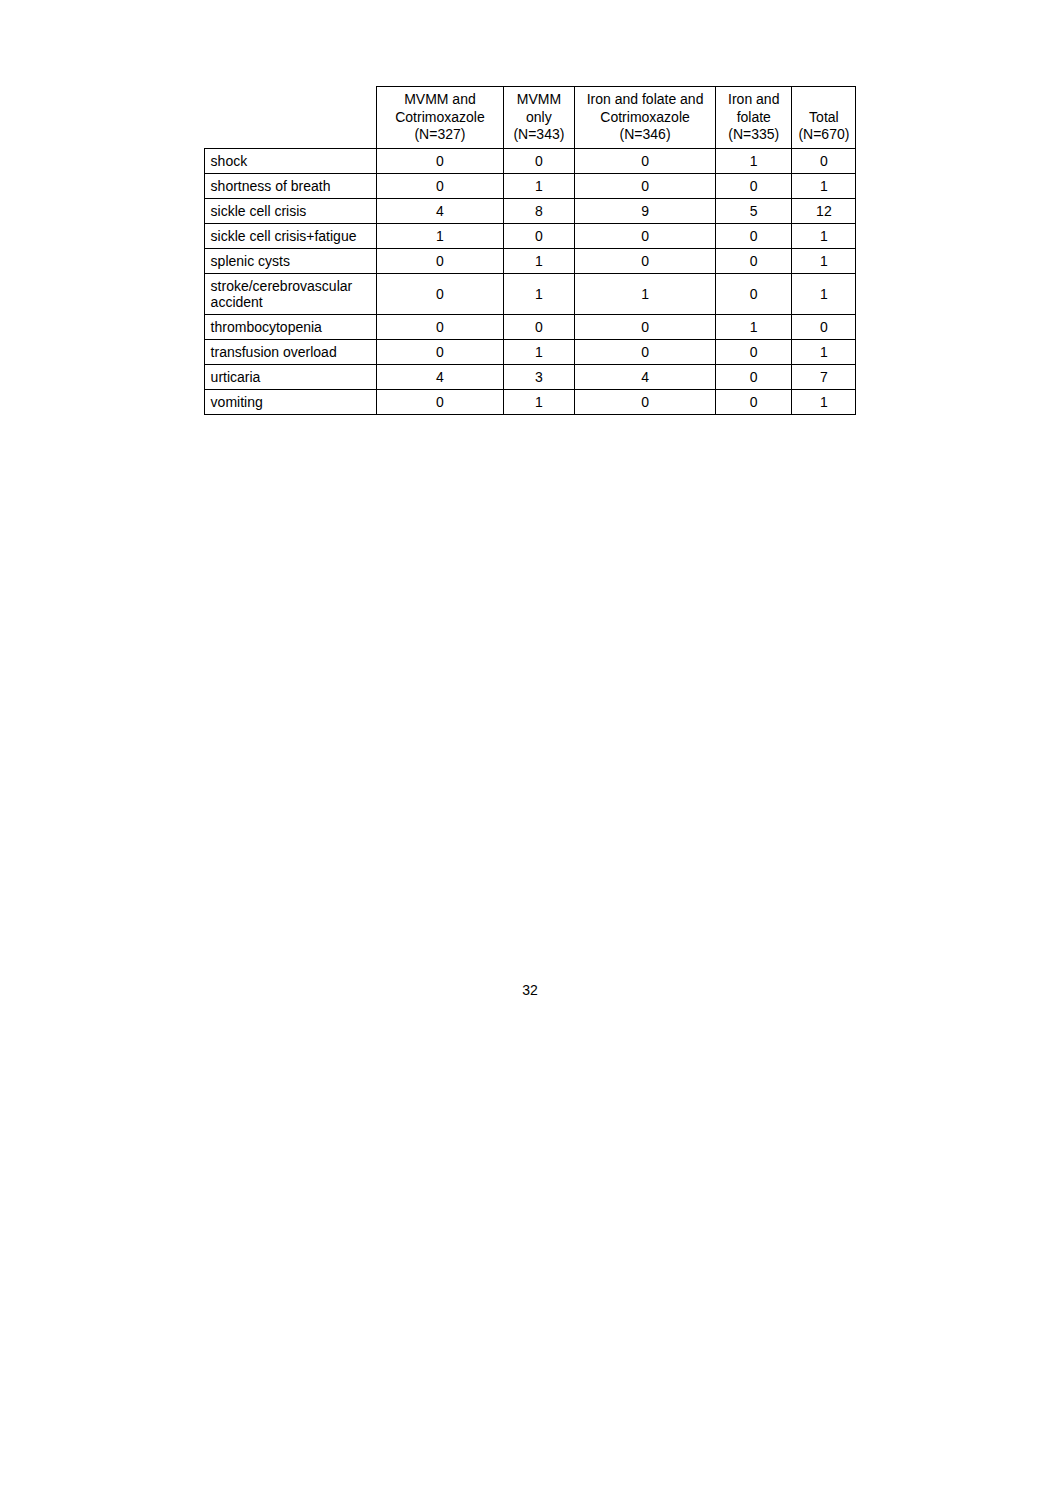| | MVMM and Cotrimoxazole (N=327) | MVMM only (N=343) | Iron and folate and Cotrimoxazole (N=346) | Iron and folate (N=335) | Total (N=670) |
| --- | --- | --- | --- | --- | --- |
| shock | 0 | 0 | 0 | 1 | 0 |
| shortness of breath | 0 | 1 | 0 | 0 | 1 |
| sickle cell crisis | 4 | 8 | 9 | 5 | 12 |
| sickle cell crisis+fatigue | 1 | 0 | 0 | 0 | 1 |
| splenic cysts | 0 | 1 | 0 | 0 | 1 |
| stroke/cerebrovascular accident | 0 | 1 | 1 | 0 | 1 |
| thrombocytopenia | 0 | 0 | 0 | 1 | 0 |
| transfusion overload | 0 | 1 | 0 | 0 | 1 |
| urticaria | 4 | 3 | 4 | 0 | 7 |
| vomiting | 0 | 1 | 0 | 0 | 1 |
32